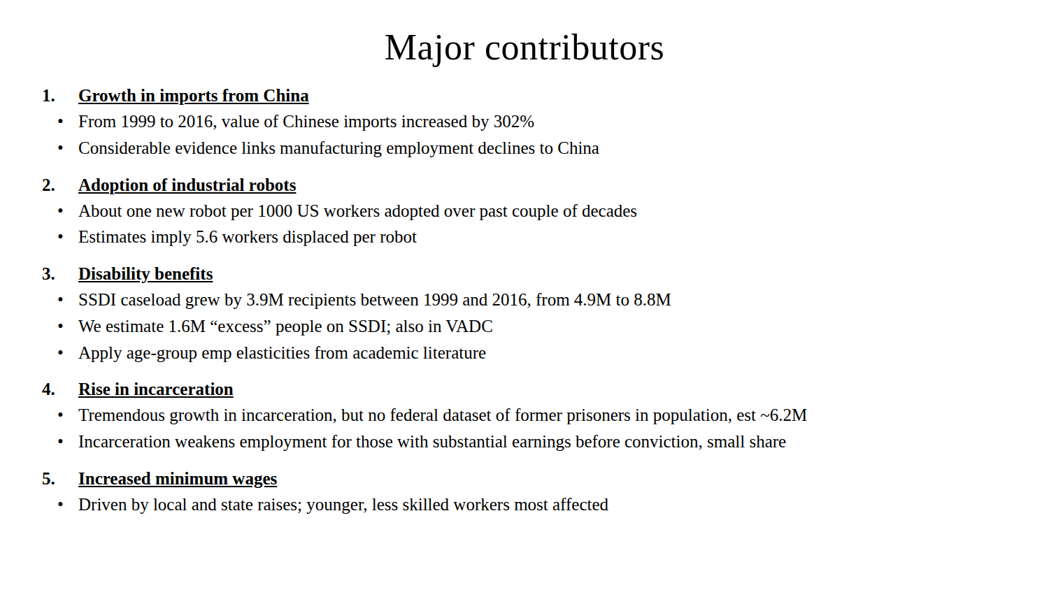Major contributors
Growth in imports from China
From 1999 to 2016, value of Chinese imports increased by 302%
Considerable evidence links manufacturing employment declines to China
Adoption of industrial robots
About one new robot per 1000 US workers adopted over past couple of decades
Estimates imply 5.6 workers displaced per robot
Disability benefits
SSDI caseload grew by 3.9M recipients between 1999 and 2016, from 4.9M to 8.8M
We estimate 1.6M “excess” people on SSDI; also in VADC
Apply age-group emp elasticities from academic literature
Rise in incarceration
Tremendous growth in incarceration, but no federal dataset of former prisoners in population, est ~6.2M
Incarceration weakens employment for those with substantial earnings before conviction, small share
Increased minimum wages
Driven by local and state raises; younger, less skilled workers most affected